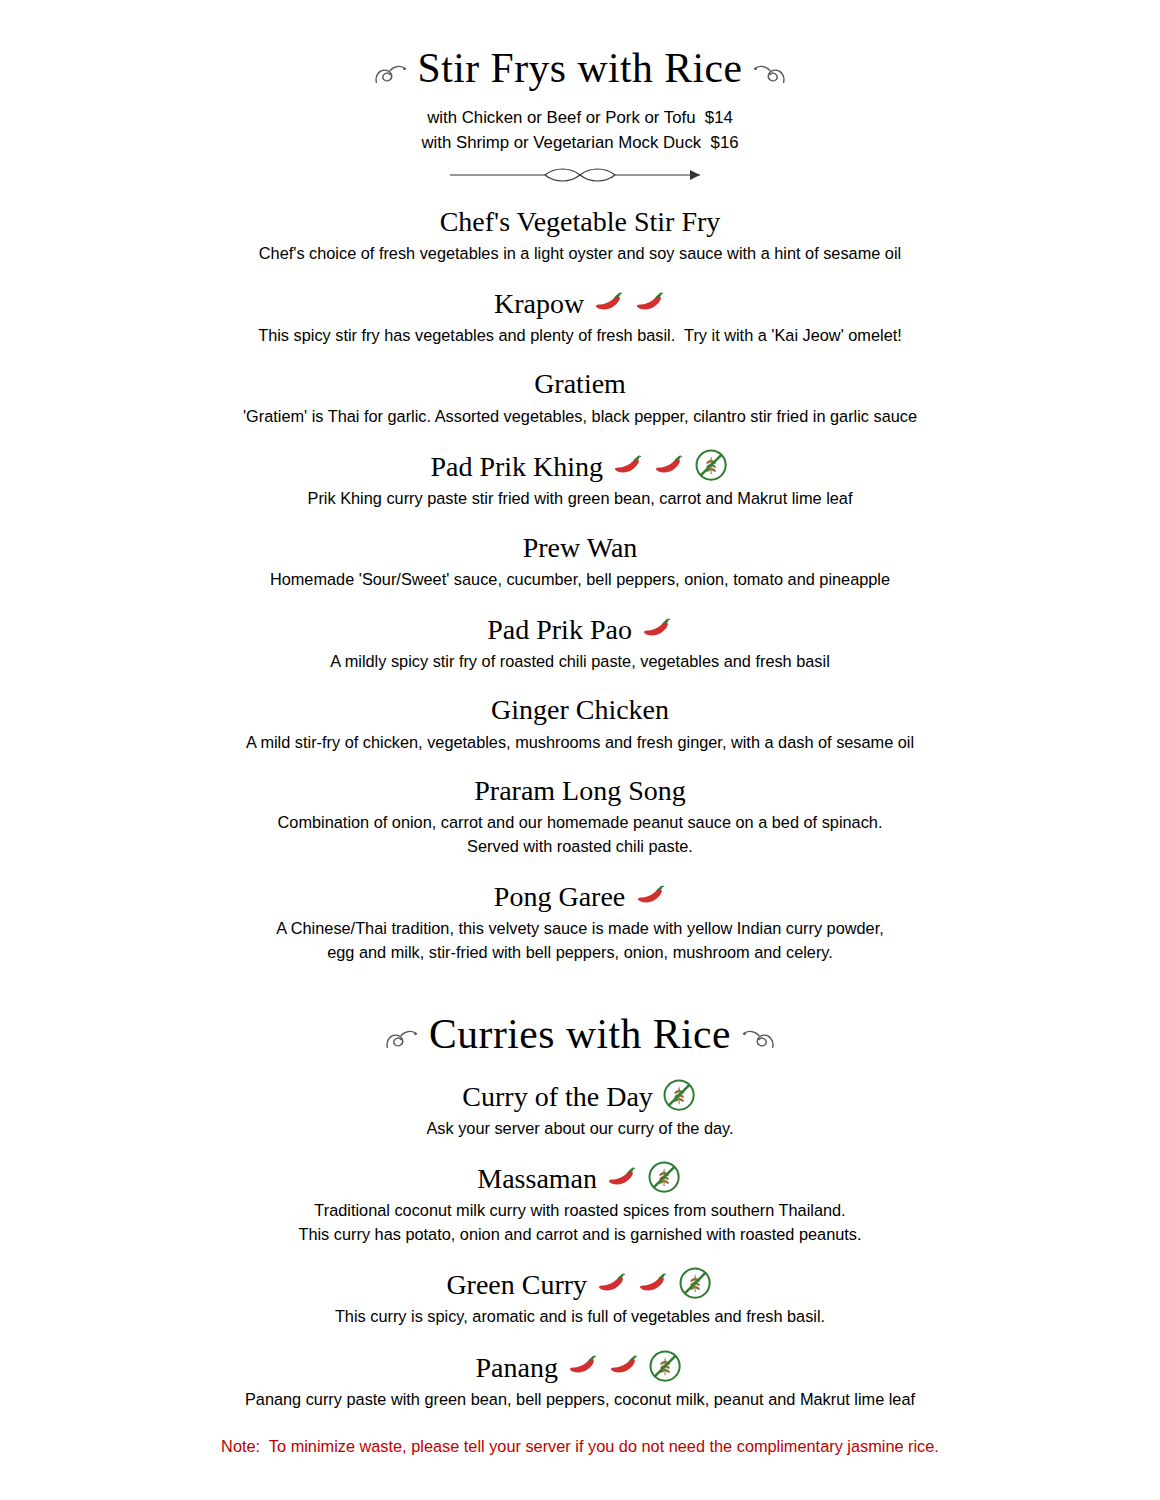Stir Frys with Rice
with Chicken or Beef or Pork or Tofu $14
with Shrimp or Vegetarian Mock Duck $16
Chef's Vegetable Stir Fry
Chef's choice of fresh vegetables in a light oyster and soy sauce with a hint of sesame oil
Krapow
This spicy stir fry has vegetables and plenty of fresh basil. Try it with a 'Kai Jeow' omelet!
Gratiem
'Gratiem' is Thai for garlic. Assorted vegetables, black pepper, cilantro stir fried in garlic sauce
Pad Prik Khing
Prik Khing curry paste stir fried with green bean, carrot and Makrut lime leaf
Prew Wan
Homemade 'Sour/Sweet' sauce, cucumber, bell peppers, onion, tomato and pineapple
Pad Prik Pao
A mildly spicy stir fry of roasted chili paste, vegetables and fresh basil
Ginger Chicken
A mild stir-fry of chicken, vegetables, mushrooms and fresh ginger, with a dash of sesame oil
Praram Long Song
Combination of onion, carrot and our homemade peanut sauce on a bed of spinach.
Served with roasted chili paste.
Pong Garee
A Chinese/Thai tradition, this velvety sauce is made with yellow Indian curry powder,
egg and milk, stir-fried with bell peppers, onion, mushroom and celery.
Curries with Rice
Curry of the Day
Ask your server about our curry of the day.
Massaman
Traditional coconut milk curry with roasted spices from southern Thailand.
This curry has potato, onion and carrot and is garnished with roasted peanuts.
Green Curry
This curry is spicy, aromatic and is full of vegetables and fresh basil.
Panang
Panang curry paste with green bean, bell peppers, coconut milk, peanut and Makrut lime leaf
Note: To minimize waste, please tell your server if you do not need the complimentary jasmine rice.